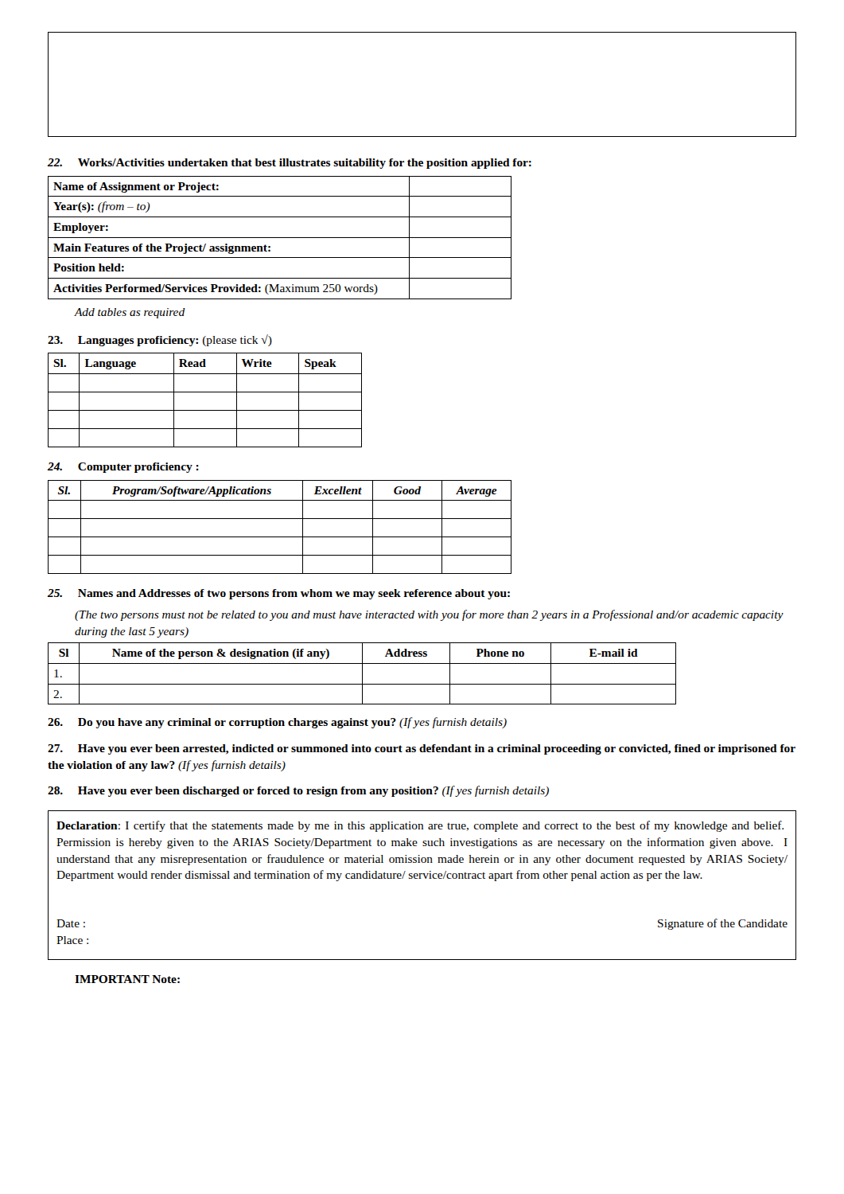22. Works/Activities undertaken that best illustrates suitability for the position applied for:
| Name of Assignment or Project: | |
| Year(s): (from – to) | |
| Employer: | |
| Main Features of the Project/ assignment: | |
| Position held: | |
| Activities Performed/Services Provided: (Maximum 250 words) | |
Add tables as required
23. Languages proficiency: (please tick √)
| Sl. | Language | Read | Write | Speak |
| --- | --- | --- | --- | --- |
24. Computer proficiency :
| Sl. | Program/Software/Applications | Excellent | Good | Average |
| --- | --- | --- | --- | --- |
25. Names and Addresses of two persons from whom we may seek reference about you:
(The two persons must not be related to you and must have interacted with you for more than 2 years in a Professional and/or academic capacity during the last 5 years)
| Sl | Name of the person & designation (if any) | Address | Phone no | E-mail id |
| --- | --- | --- | --- | --- |
| 1. | | | | |
| 2. | | | | |
26. Do you have any criminal or corruption charges against you? (If yes furnish details)
27. Have you ever been arrested, indicted or summoned into court as defendant in a criminal proceeding or convicted, fined or imprisoned for the violation of any law? (If yes furnish details)
28. Have you ever been discharged or forced to resign from any position? (If yes furnish details)
Declaration: I certify that the statements made by me in this application are true, complete and correct to the best of my knowledge and belief. Permission is hereby given to the ARIAS Society/Department to make such investigations as are necessary on the information given above. I understand that any misrepresentation or fraudulence or material omission made herein or in any other document requested by ARIAS Society/ Department would render dismissal and termination of my candidature/ service/contract apart from other penal action as per the law.
Date : Signature of the Candidate
Place :
IMPORTANT Note: